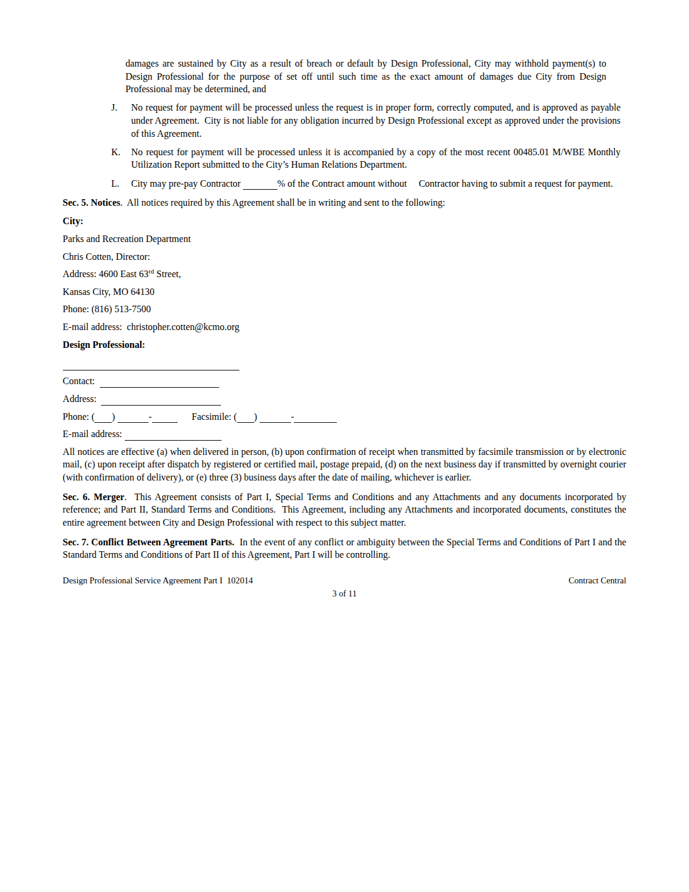damages are sustained by City as a result of breach or default by Design Professional, City may withhold payment(s) to Design Professional for the purpose of set off until such time as the exact amount of damages due City from Design Professional may be determined, and
J.
No request for payment will be processed unless the request is in proper form, correctly computed, and is approved as payable under Agreement. City is not liable for any obligation incurred by Design Professional except as approved under the provisions of this Agreement.
K.
No request for payment will be processed unless it is accompanied by a copy of the most recent 00485.01 M/WBE Monthly Utilization Report submitted to the City’s Human Relations Department.
L.
City may pre-pay Contractor % of the Contract amount without Contractor having to submit a request for payment.
Sec. 5. Notices. All notices required by this Agreement shall be in writing and sent to the following:
City:
Parks and Recreation Department
Chris Cotten, Director:
Address: 4600 East 63rd Street,
Kansas City, MO 64130
Phone: (816) 513-7500
E-mail address: christopher.cotten@kcmo.org
Design Professional:
Contact:
Address:
Phone: ( ) - Facsimile: ( ) -
E-mail address:
All notices are effective (a) when delivered in person, (b) upon confirmation of receipt when transmitted by facsimile transmission or by electronic mail, (c) upon receipt after dispatch by registered or certified mail, postage prepaid, (d) on the next business day if transmitted by overnight courier (with confirmation of delivery), or (e) three (3) business days after the date of mailing, whichever is earlier.
Sec. 6. Merger. This Agreement consists of Part I, Special Terms and Conditions and any Attachments and any documents incorporated by reference; and Part II, Standard Terms and Conditions. This Agreement, including any Attachments and incorporated documents, constitutes the entire agreement between City and Design Professional with respect to this subject matter.
Sec. 7. Conflict Between Agreement Parts. In the event of any conflict or ambiguity between the Special Terms and Conditions of Part I and the Standard Terms and Conditions of Part II of this Agreement, Part I will be controlling.
Design Professional Service Agreement Part I 102014 Contract Central
3 of 11